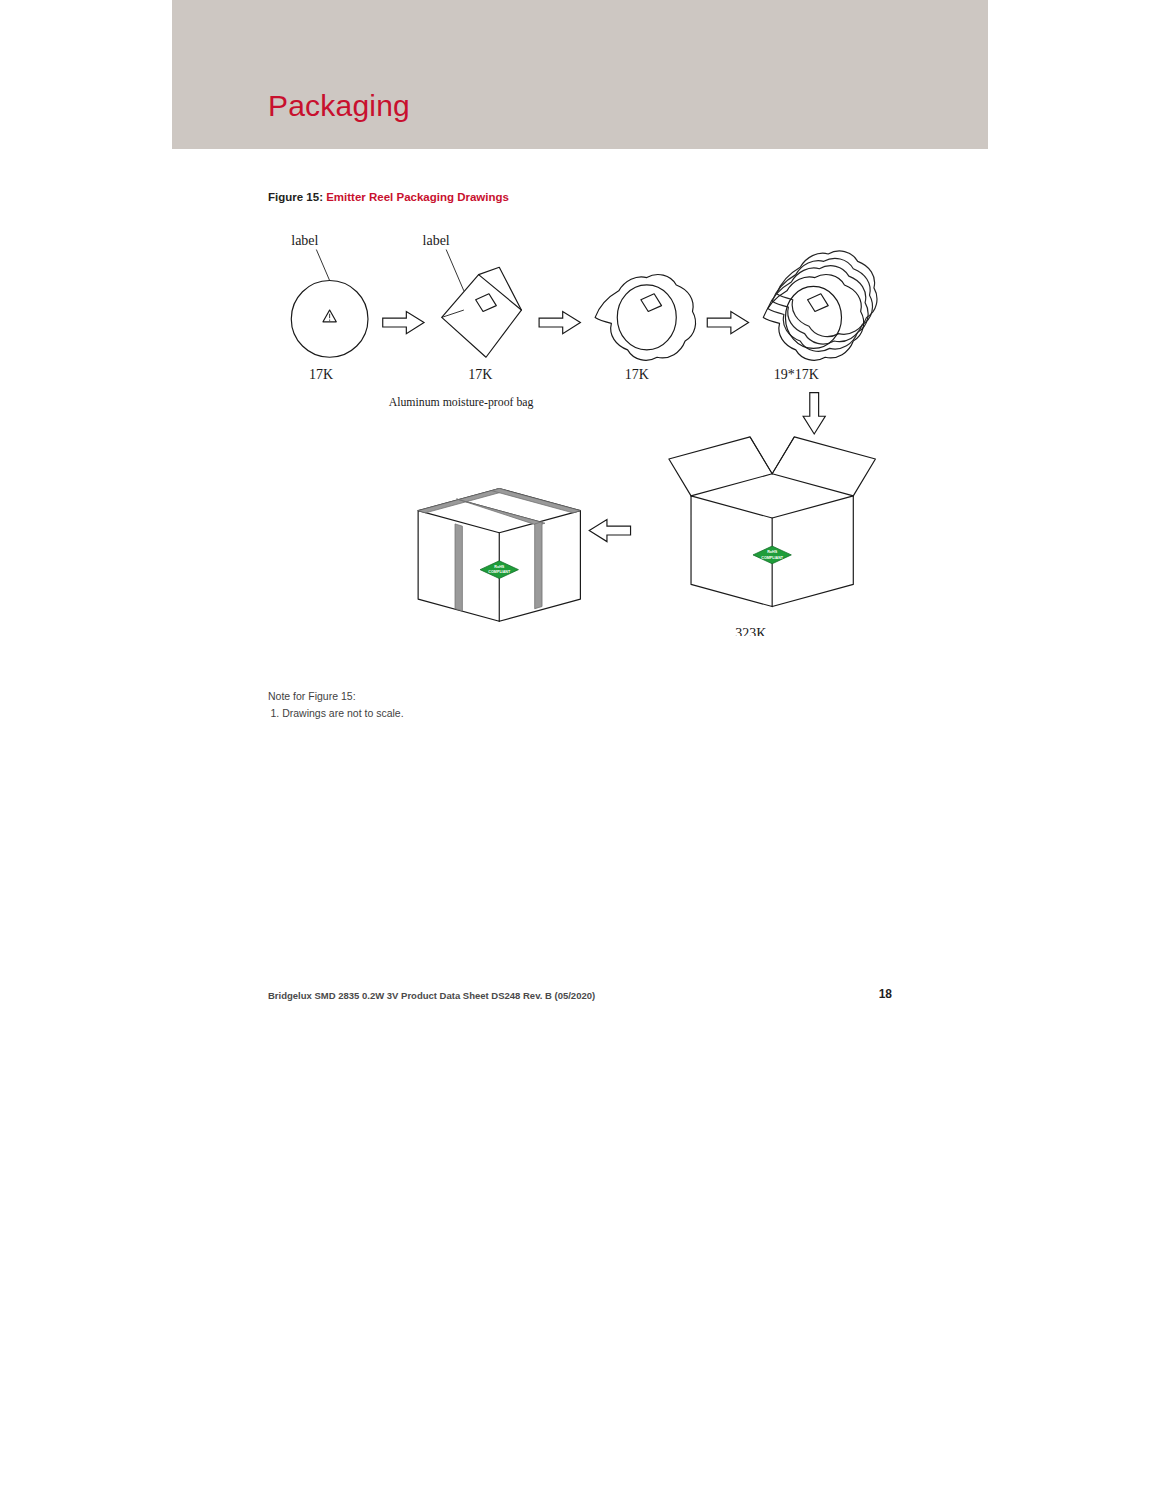Packaging
Figure 15: Emitter Reel Packaging Drawings
label 17K label 17K Aluminum moisture-proof bag 17K 19*17K RoHS COMPLIANT 323K RoHS COMPLIANT 323K
Note for Figure 15:
Drawings are not to scale.
Bridgelux SMD 2835 0.2W 3V Product Data Sheet DS248 Rev. B (05/2020)
18